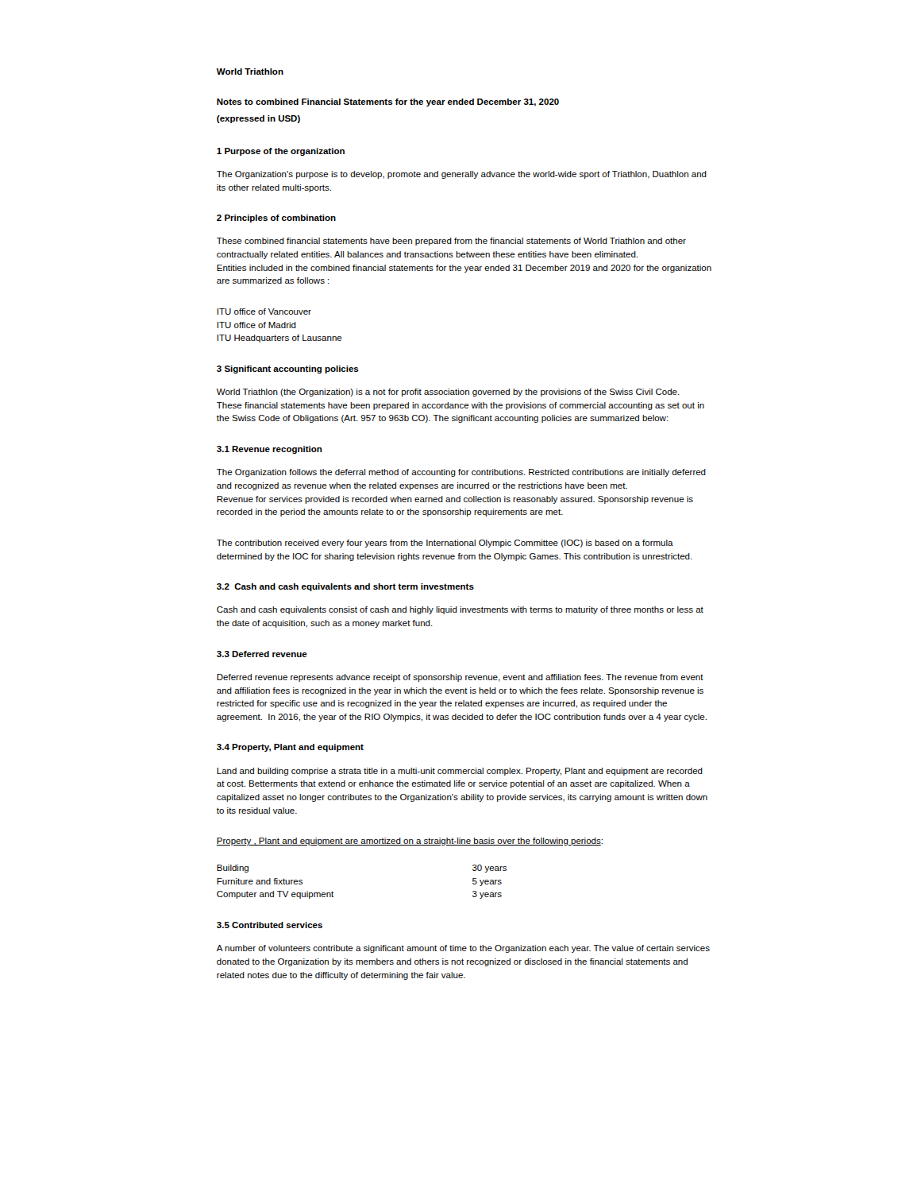World Triathlon
Notes to combined Financial Statements for the year ended December 31, 2020
(expressed in USD)
1 Purpose of the organization
The Organization's purpose is to develop, promote and generally advance the world-wide sport of Triathlon, Duathlon and its other related multi-sports.
2 Principles of combination
These combined financial statements have been prepared from the financial statements of World Triathlon and other contractually related entities. All balances and transactions between these entities have been eliminated.
Entities included in the combined financial statements for the year ended 31 December 2019 and 2020 for the organization are summarized as follows :
ITU office of Vancouver
ITU office of Madrid
ITU Headquarters of Lausanne
3 Significant accounting policies
World Triathlon (the Organization) is a not for profit association governed by the provisions of the Swiss Civil Code.
These financial statements have been prepared in accordance with the provisions of commercial accounting as set out in the Swiss Code of Obligations (Art. 957 to 963b CO). The significant accounting policies are summarized below:
3.1 Revenue recognition
The Organization follows the deferral method of accounting for contributions. Restricted contributions are initially deferred and recognized as revenue when the related expenses are incurred or the restrictions have been met.
Revenue for services provided is recorded when earned and collection is reasonably assured. Sponsorship revenue is recorded in the period the amounts relate to or the sponsorship requirements are met.
The contribution received every four years from the International Olympic Committee (IOC) is based on a formula determined by the IOC for sharing television rights revenue from the Olympic Games. This contribution is unrestricted.
3.2 Cash and cash equivalents and short term investments
Cash and cash equivalents consist of cash and highly liquid investments with terms to maturity of three months or less at the date of acquisition, such as a money market fund.
3.3 Deferred revenue
Deferred revenue represents advance receipt of sponsorship revenue, event and affiliation fees. The revenue from event and affiliation fees is recognized in the year in which the event is held or to which the fees relate. Sponsorship revenue is restricted for specific use and is recognized in the year the related expenses are incurred, as required under the agreement. In 2016, the year of the RIO Olympics, it was decided to defer the IOC contribution funds over a 4 year cycle.
3.4 Property, Plant and equipment
Land and building comprise a strata title in a multi-unit commercial complex. Property, Plant and equipment are recorded at cost. Betterments that extend or enhance the estimated life or service potential of an asset are capitalized. When a capitalized asset no longer contributes to the Organization's ability to provide services, its carrying amount is written down to its residual value.
Property , Plant and equipment are amortized on a straight-line basis over the following periods:
| Building | 30 years |
| Furniture and fixtures | 5 years |
| Computer and TV equipment | 3 years |
3.5 Contributed services
A number of volunteers contribute a significant amount of time to the Organization each year. The value of certain services donated to the Organization by its members and others is not recognized or disclosed in the financial statements and related notes due to the difficulty of determining the fair value.